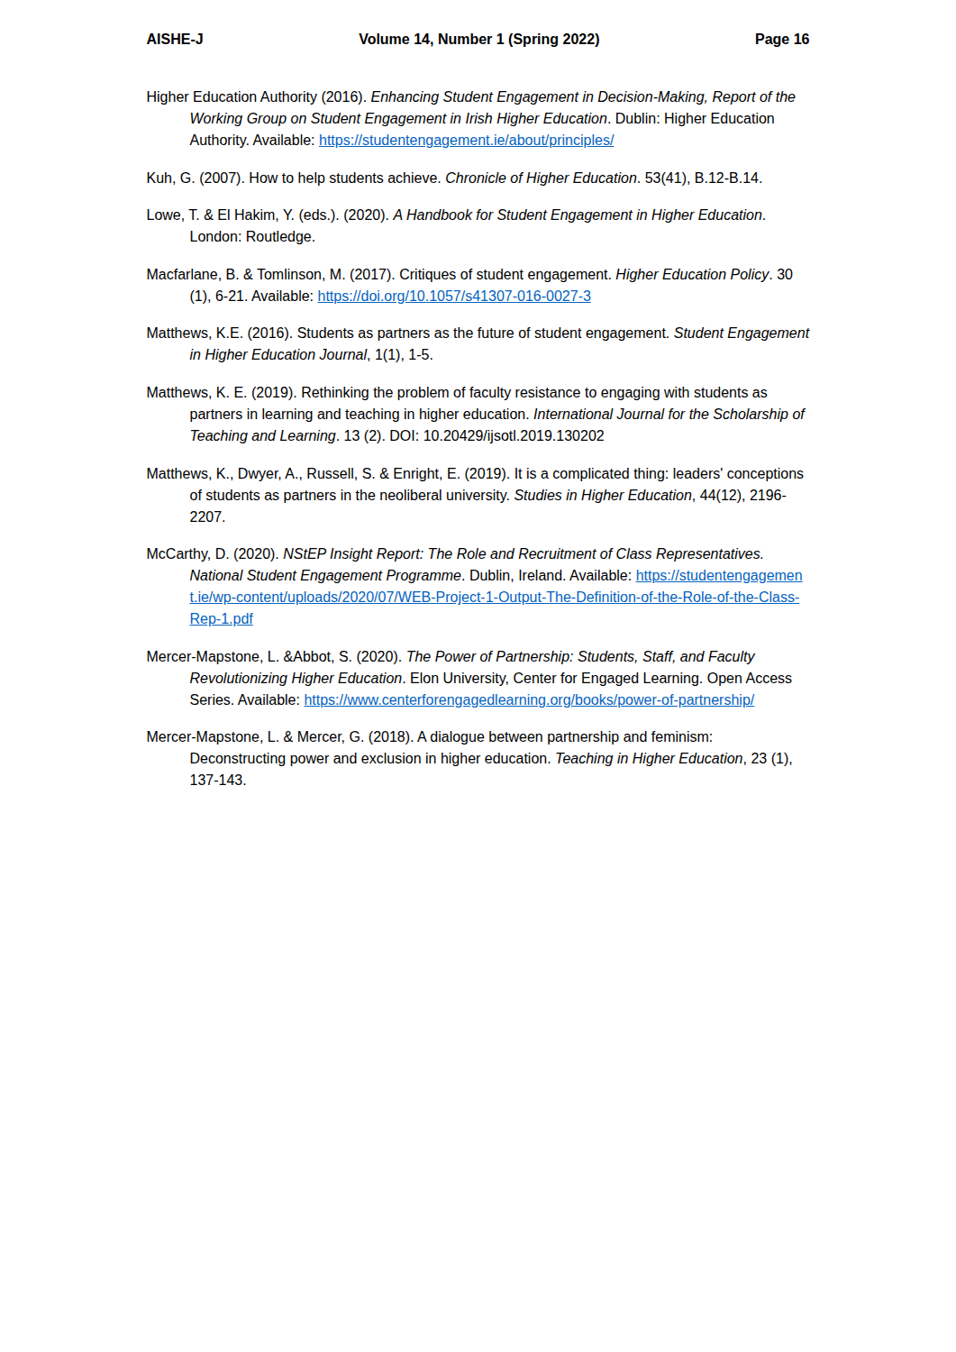AISHE-J Volume 14, Number 1 (Spring 2022) Page 16
Higher Education Authority (2016). Enhancing Student Engagement in Decision-Making, Report of the Working Group on Student Engagement in Irish Higher Education. Dublin: Higher Education Authority. Available: https://studentengagement.ie/about/principles/
Kuh, G. (2007). How to help students achieve. Chronicle of Higher Education. 53(41), B.12-B.14.
Lowe, T. & El Hakim, Y. (eds.). (2020). A Handbook for Student Engagement in Higher Education. London: Routledge.
Macfarlane, B. & Tomlinson, M. (2017). Critiques of student engagement. Higher Education Policy. 30 (1), 6-21. Available: https://doi.org/10.1057/s41307-016-0027-3
Matthews, K.E. (2016). Students as partners as the future of student engagement. Student Engagement in Higher Education Journal, 1(1), 1-5.
Matthews, K. E. (2019). Rethinking the problem of faculty resistance to engaging with students as partners in learning and teaching in higher education. International Journal for the Scholarship of Teaching and Learning. 13 (2). DOI: 10.20429/ijsotl.2019.130202
Matthews, K., Dwyer, A., Russell, S. & Enright, E. (2019). It is a complicated thing: leaders' conceptions of students as partners in the neoliberal university. Studies in Higher Education, 44(12), 2196-2207.
McCarthy, D. (2020). NStEP Insight Report: The Role and Recruitment of Class Representatives. National Student Engagement Programme. Dublin, Ireland. Available: https://studentengagement.ie/wp-content/uploads/2020/07/WEB-Project-1-Output-The-Definition-of-the-Role-of-the-Class-Rep-1.pdf
Mercer-Mapstone, L. &Abbot, S. (2020). The Power of Partnership: Students, Staff, and Faculty Revolutionizing Higher Education. Elon University, Center for Engaged Learning. Open Access Series. Available: https://www.centerforengagedlearning.org/books/power-of-partnership/
Mercer-Mapstone, L. & Mercer, G. (2018). A dialogue between partnership and feminism: Deconstructing power and exclusion in higher education. Teaching in Higher Education, 23 (1), 137-143.